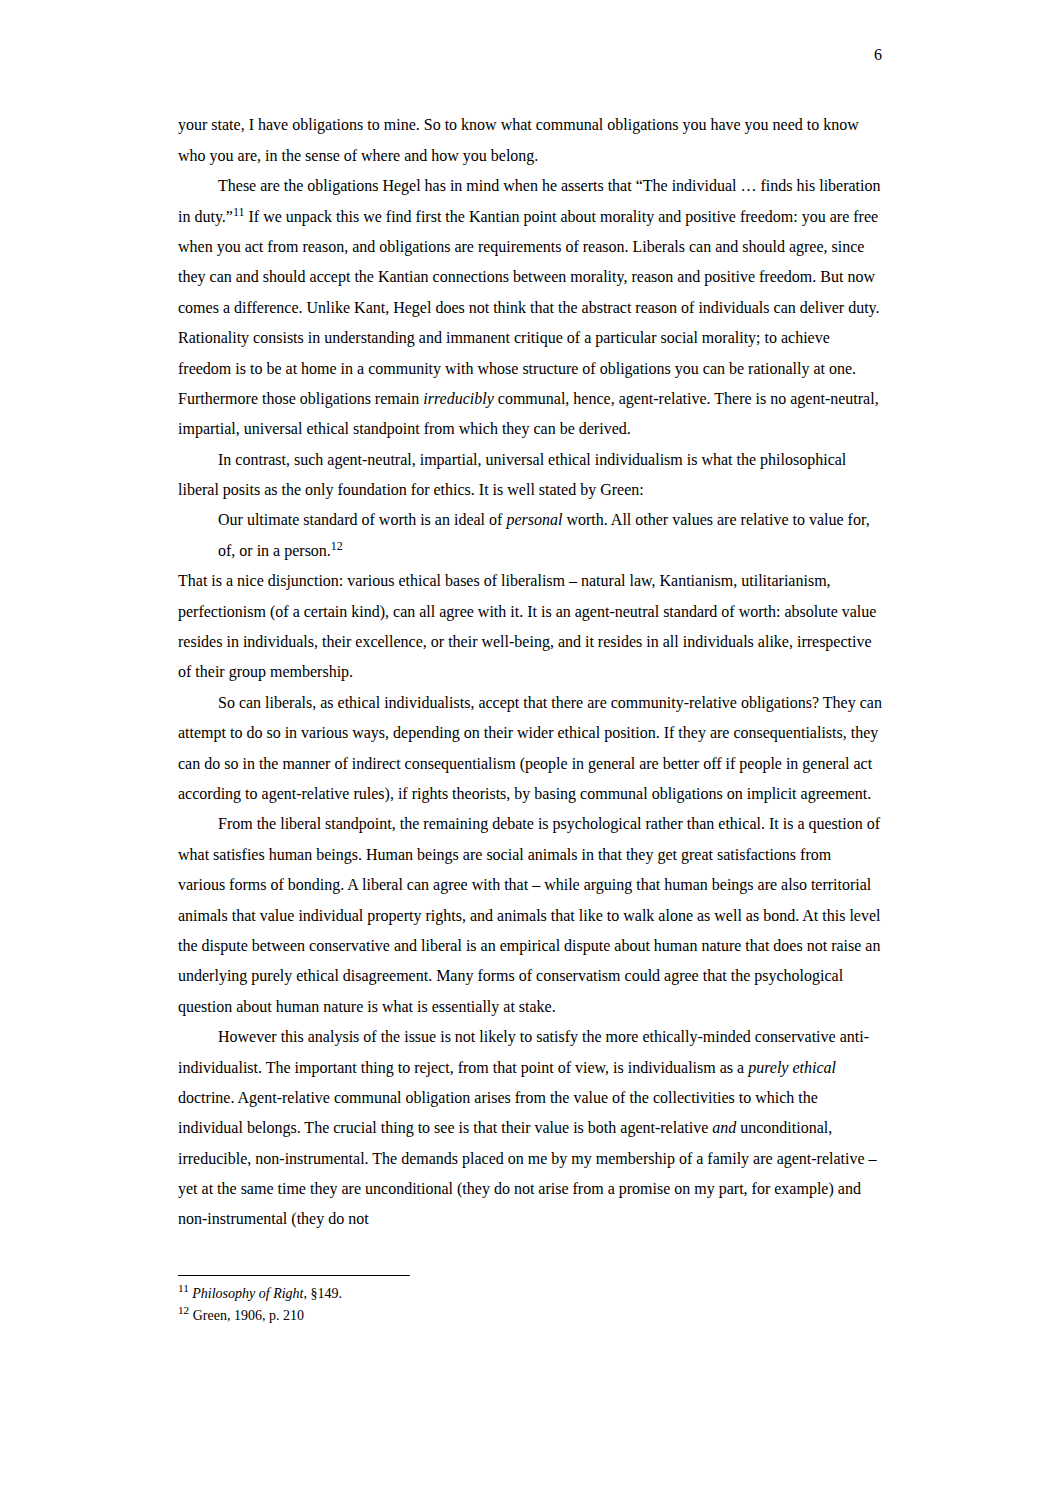6
your state, I have obligations to mine. So to know what communal obligations you have you need to know who you are, in the sense of where and how you belong.
These are the obligations Hegel has in mind when he asserts that “The individual … finds his liberation in duty.”11 If we unpack this we find first the Kantian point about morality and positive freedom: you are free when you act from reason, and obligations are requirements of reason. Liberals can and should agree, since they can and should accept the Kantian connections between morality, reason and positive freedom. But now comes a difference. Unlike Kant, Hegel does not think that the abstract reason of individuals can deliver duty. Rationality consists in understanding and immanent critique of a particular social morality; to achieve freedom is to be at home in a community with whose structure of obligations you can be rationally at one. Furthermore those obligations remain irreducibly communal, hence, agent-relative. There is no agent-neutral, impartial, universal ethical standpoint from which they can be derived.
In contrast, such agent-neutral, impartial, universal ethical individualism is what the philosophical liberal posits as the only foundation for ethics. It is well stated by Green:
Our ultimate standard of worth is an ideal of personal worth. All other values are relative to value for, of, or in a person.12
That is a nice disjunction: various ethical bases of liberalism – natural law, Kantianism, utilitarianism, perfectionism (of a certain kind), can all agree with it. It is an agent-neutral standard of worth: absolute value resides in individuals, their excellence, or their well-being, and it resides in all individuals alike, irrespective of their group membership.
So can liberals, as ethical individualists, accept that there are community-relative obligations? They can attempt to do so in various ways, depending on their wider ethical position. If they are consequentialists, they can do so in the manner of indirect consequentialism (people in general are better off if people in general act according to agent-relative rules), if rights theorists, by basing communal obligations on implicit agreement.
From the liberal standpoint, the remaining debate is psychological rather than ethical. It is a question of what satisfies human beings. Human beings are social animals in that they get great satisfactions from various forms of bonding. A liberal can agree with that – while arguing that human beings are also territorial animals that value individual property rights, and animals that like to walk alone as well as bond. At this level the dispute between conservative and liberal is an empirical dispute about human nature that does not raise an underlying purely ethical disagreement. Many forms of conservatism could agree that the psychological question about human nature is what is essentially at stake.
However this analysis of the issue is not likely to satisfy the more ethically-minded conservative anti-individualist. The important thing to reject, from that point of view, is individualism as a purely ethical doctrine. Agent-relative communal obligation arises from the value of the collectivities to which the individual belongs. The crucial thing to see is that their value is both agent-relative and unconditional, irreducible, non-instrumental. The demands placed on me by my membership of a family are agent-relative – yet at the same time they are unconditional (they do not arise from a promise on my part, for example) and non-instrumental (they do not
11 Philosophy of Right, §149.
12 Green, 1906, p. 210